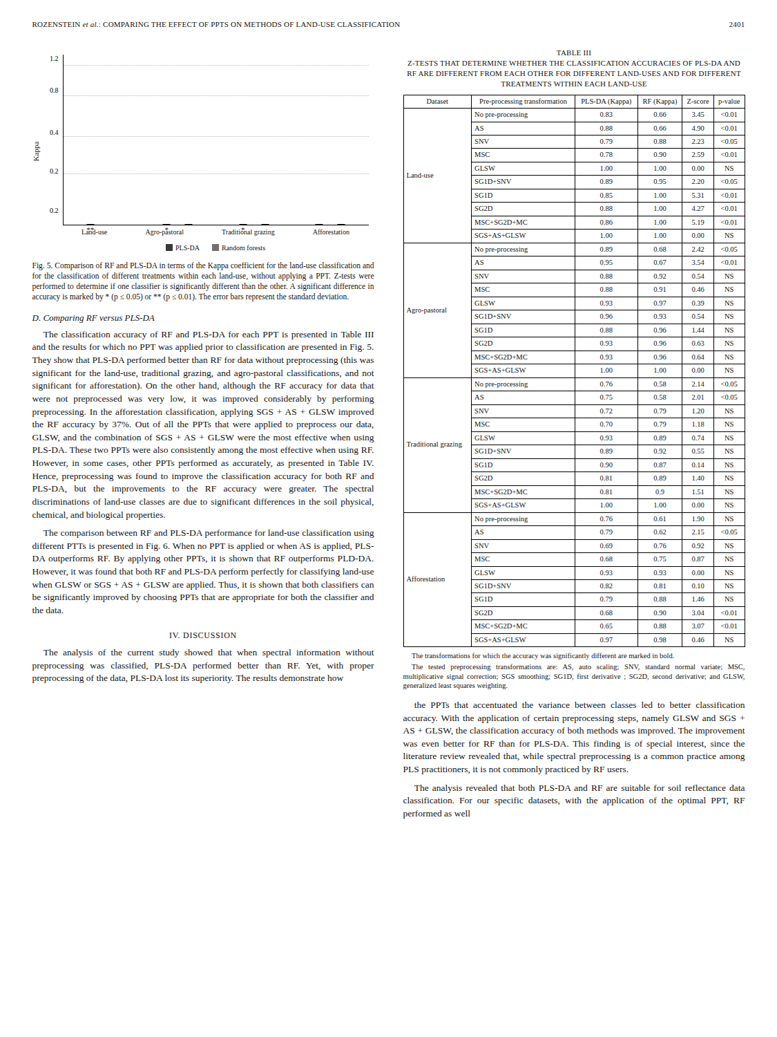ROZENSTEIN et al.: COMPARING THE EFFECT OF PPTs ON METHODS OF LAND-USE CLASSIFICATION
2401
1.2 0.8 0.4 0.2 0.2
**
*
*
Land-use
Agro-pastoral
Traditional grazing
Afforestation
PLS-DA
Random forests
Kappa
Fig. 5. Comparison of RF and PLS-DA in terms of the Kappa coefficient for the land-use classification and for the classification of different treatments within each land-use, without applying a PPT. Z-tests were performed to determine if one classifier is significantly different than the other. A significant difference in accuracy is marked by * (p ≤ 0.05) or ** (p ≤ 0.01). The error bars represent the standard deviation.
D. Comparing RF versus PLS-DA
The classification accuracy of RF and PLS-DA for each PPT is presented in Table III and the results for which no PPT was applied prior to classification are presented in Fig. 5. They show that PLS-DA performed better than RF for data without preprocessing (this was significant for the land-use, traditional grazing, and agro-pastoral classifications, and not significant for afforestation). On the other hand, although the RF accuracy for data that were not preprocessed was very low, it was improved considerably by performing preprocessing. In the afforestation classification, applying SGS + AS + GLSW improved the RF accuracy by 37%. Out of all the PPTs that were applied to preprocess our data, GLSW, and the combination of SGS + AS + GLSW were the most effective when using PLS-DA. These two PPTs were also consistently among the most effective when using RF. However, in some cases, other PPTs performed as accurately, as presented in Table IV. Hence, preprocessing was found to improve the classification accuracy for both RF and PLS-DA, but the improvements to the RF accuracy were greater. The spectral discriminations of land-use classes are due to significant differences in the soil physical, chemical, and biological properties.
The comparison between RF and PLS-DA performance for land-use classification using different PTTs is presented in Fig. 6. When no PPT is applied or when AS is applied, PLS-DA outperforms RF. By applying other PPTs, it is shown that RF outperforms PLD-DA. However, it was found that both RF and PLS-DA perform perfectly for classifying land-use when GLSW or SGS + AS + GLSW are applied. Thus, it is shown that both classifiers can be significantly improved by choosing PPTs that are appropriate for both the classifier and the data.
IV. Discussion
The analysis of the current study showed that when spectral information without preprocessing was classified, PLS-DA performed better than RF. Yet, with proper preprocessing of the data, PLS-DA lost its superiority. The results demonstrate how
TABLE III Z-Tests that Determine Whether the Classification Accuracies of PLS-DA and RF are Different From Each Other for Different Land-uses and for Different Treatments Within Each Land-use
| Dataset | Pre-processing transformation | PLS-DA (Kappa) | RF (Kappa) | Z-score | p-value |
| --- | --- | --- | --- | --- | --- |
| Land-use | No pre-processing | 0.83 | 0.66 | 3.45 | <0.01 |
| AS | 0.88 | 0.66 | 4.90 | <0.01 |
| SNV | 0.79 | 0.88 | 2.23 | <0.05 |
| MSC | 0.78 | 0.90 | 2.59 | <0.01 |
| GLSW | 1.00 | 1.00 | 0.00 | NS |
| SG1D+SNV | 0.89 | 0.95 | 2.20 | <0.05 |
| SG1D | 0.85 | 1.00 | 5.31 | <0.01 |
| SG2D | 0.88 | 1.00 | 4.27 | <0.01 |
| MSC+SG2D+MC | 0.86 | 1.00 | 5.19 | <0.01 |
| SGS+AS+GLSW | 1.00 | 1.00 | 0.00 | NS |
| Agro-pastoral | No pre-processing | 0.89 | 0.68 | 2.42 | <0.05 |
| AS | 0.95 | 0.67 | 3.54 | <0.01 |
| SNV | 0.88 | 0.92 | 0.54 | NS |
| MSC | 0.88 | 0.91 | 0.46 | NS |
| GLSW | 0.93 | 0.97 | 0.39 | NS |
| SG1D+SNV | 0.96 | 0.93 | 0.54 | NS |
| SG1D | 0.88 | 0.96 | 1.44 | NS |
| SG2D | 0.93 | 0.96 | 0.63 | NS |
| MSC+SG2D+MC | 0.93 | 0.96 | 0.64 | NS |
| SGS+AS+GLSW | 1.00 | 1.00 | 0.00 | NS |
| Traditional grazing | No pre-processing | 0.76 | 0.58 | 2.14 | <0.05 |
| AS | 0.75 | 0.58 | 2.01 | <0.05 |
| SNV | 0.72 | 0.79 | 1.20 | NS |
| MSC | 0.70 | 0.79 | 1.18 | NS |
| GLSW | 0.93 | 0.89 | 0.74 | NS |
| SG1D+SNV | 0.89 | 0.92 | 0.55 | NS |
| SG1D | 0.90 | 0.87 | 0.14 | NS |
| SG2D | 0.81 | 0.89 | 1.40 | NS |
| MSC+SG2D+MC | 0.81 | 0.9 | 1.51 | NS |
| SGS+AS+GLSW | 1.00 | 1.00 | 0.00 | NS |
| Afforestation | No pre-processing | 0.76 | 0.61 | 1.90 | NS |
| AS | 0.79 | 0.62 | 2.15 | <0.05 |
| SNV | 0.69 | 0.76 | 0.92 | NS |
| MSC | 0.68 | 0.75 | 0.87 | NS |
| GLSW | 0.93 | 0.93 | 0.00 | NS |
| SG1D+SNV | 0.82 | 0.81 | 0.10 | NS |
| SG1D | 0.79 | 0.88 | 1.46 | NS |
| SG2D | 0.68 | 0.90 | 3.04 | <0.01 |
| MSC+SG2D+MC | 0.65 | 0.88 | 3.07 | <0.01 |
| SGS+AS+GLSW | 0.97 | 0.98 | 0.46 | NS |
The transformations for which the accuracy was significantly different are marked in bold.
The tested preprocessing transformations are: AS, auto scaling; SNV, standard normal variate; MSC, multiplicative signal correction; SGS smoothing; SG1D, first derivative ; SG2D, second derivative; and GLSW, generalized least squares weighting.
the PPTs that accentuated the variance between classes led to better classification accuracy. With the application of certain preprocessing steps, namely GLSW and SGS + AS + GLSW, the classification accuracy of both methods was improved. The improvement was even better for RF than for PLS-DA. This finding is of special interest, since the literature review revealed that, while spectral preprocessing is a common practice among PLS practitioners, it is not commonly practiced by RF users.
The analysis revealed that both PLS-DA and RF are suitable for soil reflectance data classification. For our specific datasets, with the application of the optimal PPT, RF performed as well